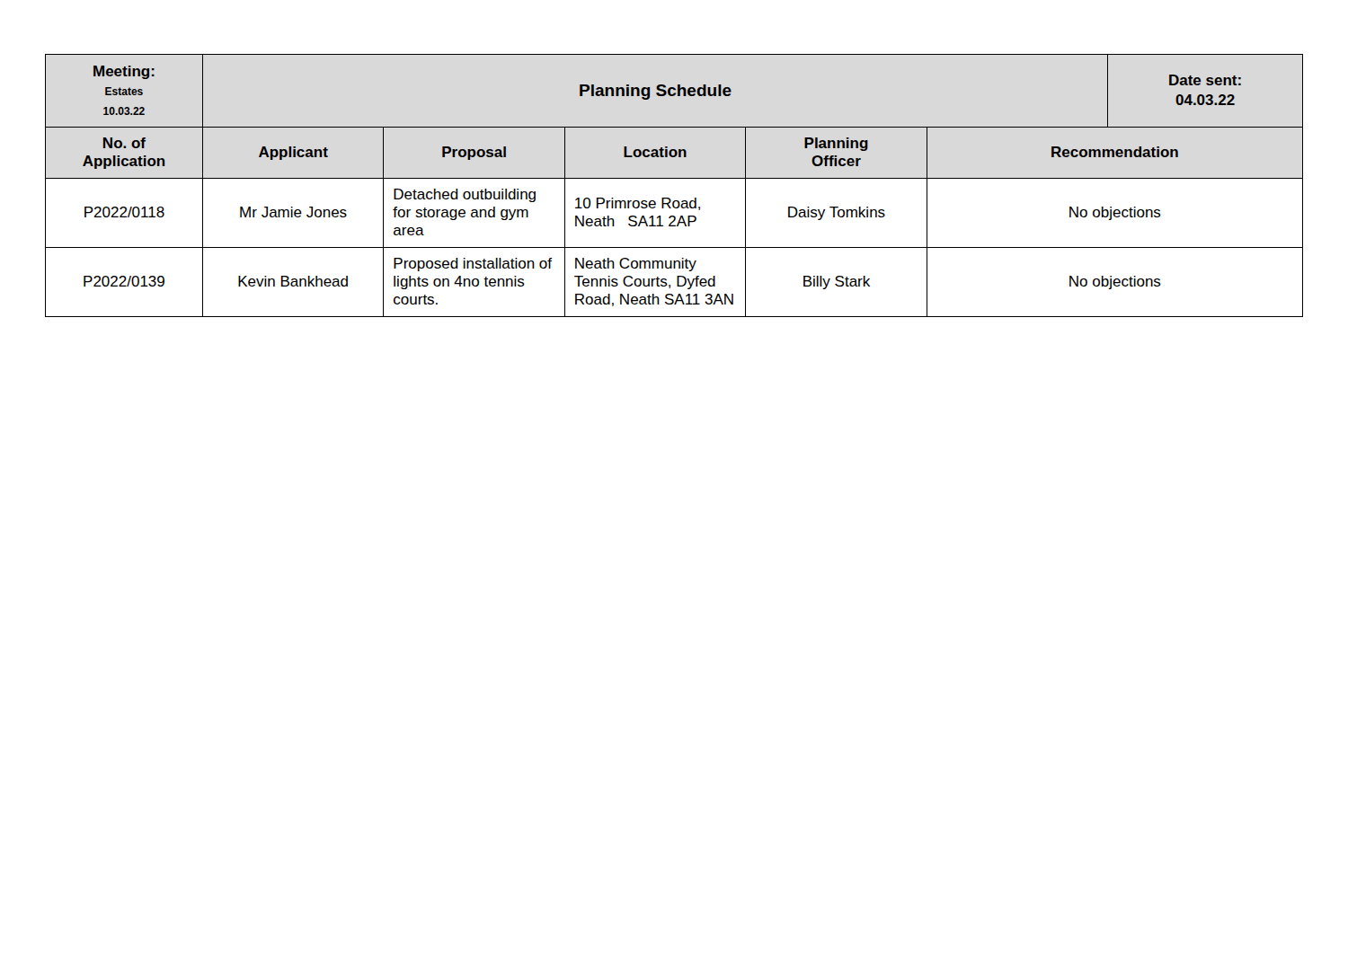| Meeting: Estates 10.03.22 | Planning Schedule | Date sent: 04.03.22 |
| --- | --- | --- |
| No. of Application | Applicant | Proposal | Location | Planning Officer | Recommendation |
| P2022/0118 | Mr Jamie Jones | Detached outbuilding for storage and gym area | 10 Primrose Road, Neath SA11 2AP | Daisy Tomkins | No objections |
| P2022/0139 | Kevin Bankhead | Proposed installation of lights on 4no tennis courts. | Neath Community Tennis Courts, Dyfed Road, Neath SA11 3AN | Billy Stark | No objections |